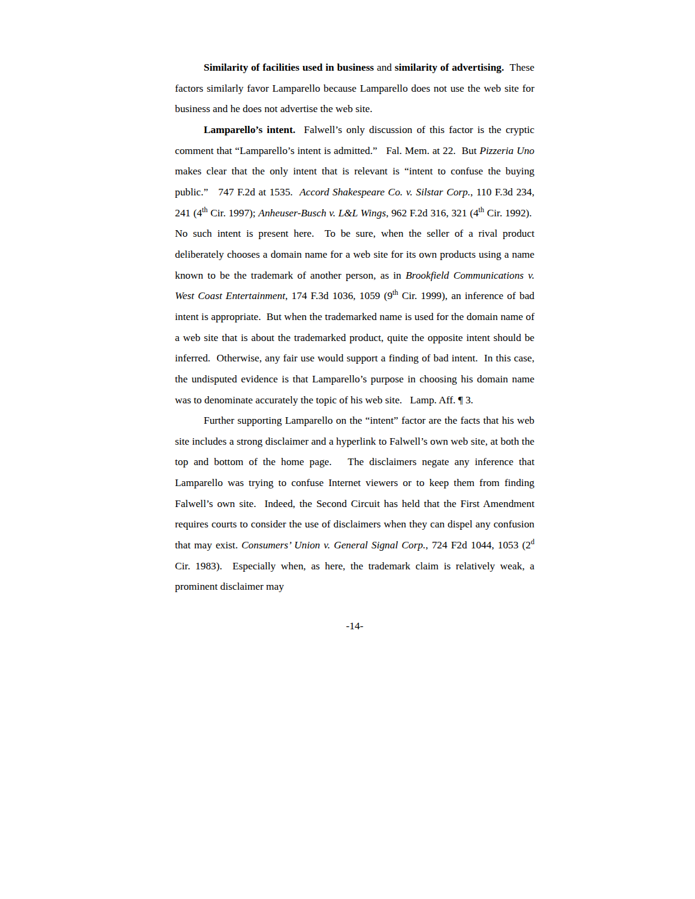Similarity of facilities used in business and similarity of advertising. These factors similarly favor Lamparello because Lamparello does not use the web site for business and he does not advertise the web site.
Lamparello’s intent. Falwell’s only discussion of this factor is the cryptic comment that “Lamparello’s intent is admitted.” Fal. Mem. at 22. But Pizzeria Uno makes clear that the only intent that is relevant is “intent to confuse the buying public.” 747 F.2d at 1535. Accord Shakespeare Co. v. Silstar Corp., 110 F.3d 234, 241 (4th Cir. 1997); Anheuser-Busch v. L&L Wings, 962 F.2d 316, 321 (4th Cir. 1992). No such intent is present here. To be sure, when the seller of a rival product deliberately chooses a domain name for a web site for its own products using a name known to be the trademark of another person, as in Brookfield Communications v. West Coast Entertainment, 174 F.3d 1036, 1059 (9th Cir. 1999), an inference of bad intent is appropriate. But when the trademarked name is used for the domain name of a web site that is about the trademarked product, quite the opposite intent should be inferred. Otherwise, any fair use would support a finding of bad intent. In this case, the undisputed evidence is that Lamparello’s purpose in choosing his domain name was to denominate accurately the topic of his web site. Lamp. Aff. ¶ 3.
Further supporting Lamparello on the “intent” factor are the facts that his web site includes a strong disclaimer and a hyperlink to Falwell’s own web site, at both the top and bottom of the home page. The disclaimers negate any inference that Lamparello was trying to confuse Internet viewers or to keep them from finding Falwell’s own site. Indeed, the Second Circuit has held that the First Amendment requires courts to consider the use of disclaimers when they can dispel any confusion that may exist. Consumers’ Union v. General Signal Corp., 724 F2d 1044, 1053 (2d Cir. 1983). Especially when, as here, the trademark claim is relatively weak, a prominent disclaimer may
-14-